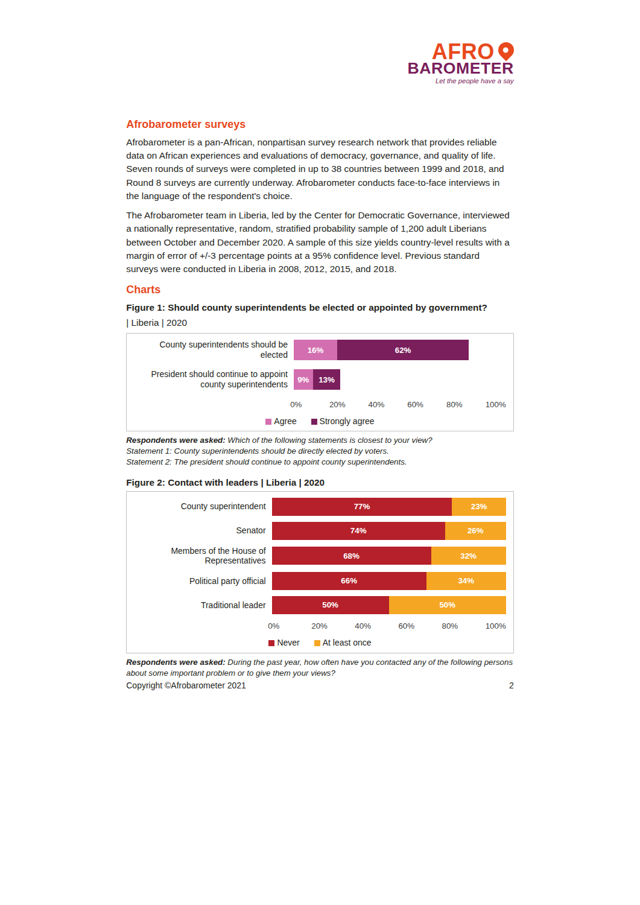AFRO BAROMETER Let the people have a say
Afrobarometer surveys
Afrobarometer is a pan-African, nonpartisan survey research network that provides reliable data on African experiences and evaluations of democracy, governance, and quality of life. Seven rounds of surveys were completed in up to 38 countries between 1999 and 2018, and Round 8 surveys are currently underway. Afrobarometer conducts face-to-face interviews in the language of the respondent's choice.
The Afrobarometer team in Liberia, led by the Center for Democratic Governance, interviewed a nationally representative, random, stratified probability sample of 1,200 adult Liberians between October and December 2020. A sample of this size yields country-level results with a margin of error of +/-3 percentage points at a 95% confidence level. Previous standard surveys were conducted in Liberia in 2008, 2012, 2015, and 2018.
Charts
Figure 1: Should county superintendents be elected or appointed by government?
| Liberia | 2020
County superintendents should be elected
16%
62%
President should continue to appoint county superintendents
9%
13%
0% 20% 40% 60% 80% 100%
Agree Strongly agree
Respondents were asked: Which of the following statements is closest to your view?
Statement 1: County superintendents should be directly elected by voters.
Statement 2: The president should continue to appoint county superintendents.
Figure 2: Contact with leaders | Liberia | 2020
County superintendent
77%
23%
Senator
74%
26%
Members of the House of Representatives
68%
32%
Political party official
66%
34%
Traditional leader
50%
50%
0% 20% 40% 60% 80% 100%
Never At least once
Respondents were asked: During the past year, how often have you contacted any of the following persons about some important problem or to give them your views?
Copyright ©Afrobarometer 2021 2